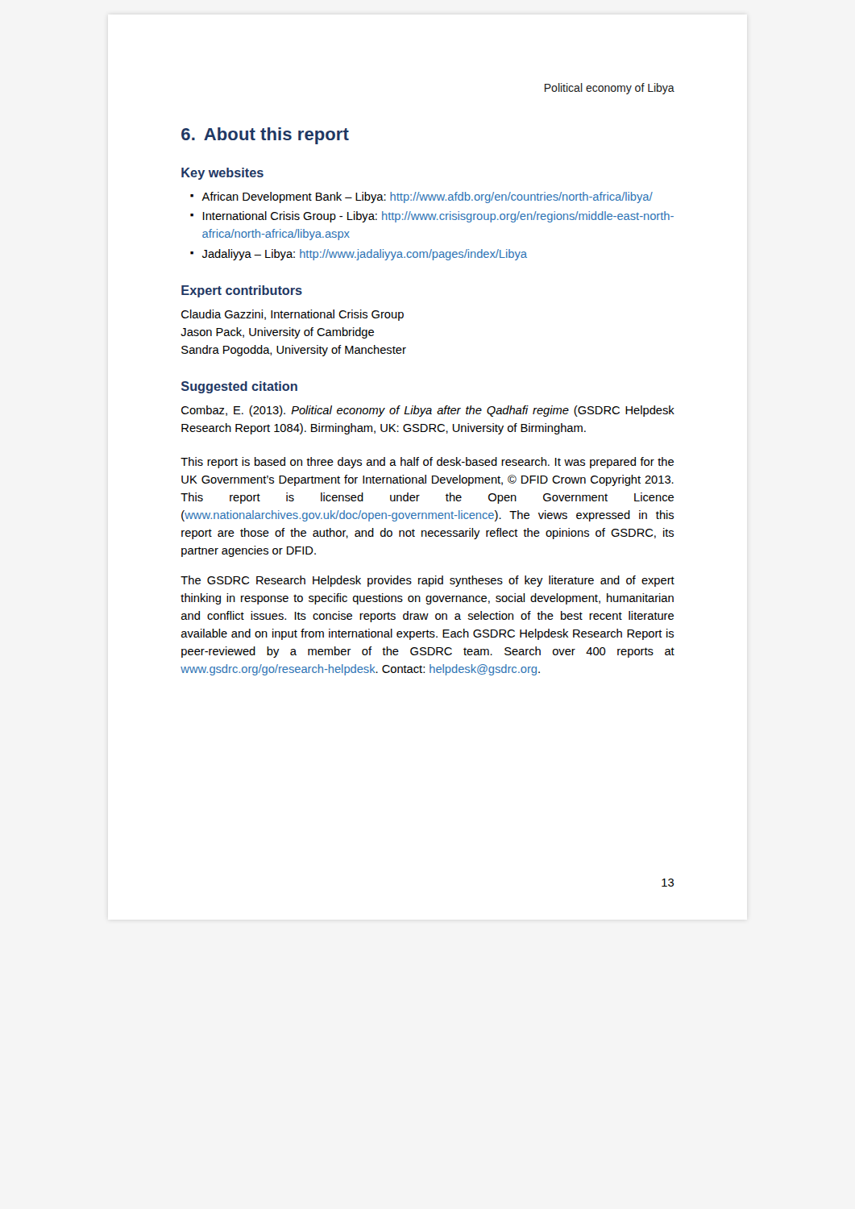Political economy of Libya
6. About this report
Key websites
African Development Bank – Libya: http://www.afdb.org/en/countries/north-africa/libya/
International Crisis Group - Libya: http://www.crisisgroup.org/en/regions/middle-east-north-africa/north-africa/libya.aspx
Jadaliyya – Libya: http://www.jadaliyya.com/pages/index/Libya
Expert contributors
Claudia Gazzini, International Crisis Group
Jason Pack, University of Cambridge
Sandra Pogodda, University of Manchester
Suggested citation
Combaz, E. (2013). Political economy of Libya after the Qadhafi regime (GSDRC Helpdesk Research Report 1084). Birmingham, UK: GSDRC, University of Birmingham.
This report is based on three days and a half of desk-based research. It was prepared for the UK Government’s Department for International Development, © DFID Crown Copyright 2013. This report is licensed under the Open Government Licence (www.nationalarchives.gov.uk/doc/open-government-licence). The views expressed in this report are those of the author, and do not necessarily reflect the opinions of GSDRC, its partner agencies or DFID.
The GSDRC Research Helpdesk provides rapid syntheses of key literature and of expert thinking in response to specific questions on governance, social development, humanitarian and conflict issues. Its concise reports draw on a selection of the best recent literature available and on input from international experts. Each GSDRC Helpdesk Research Report is peer-reviewed by a member of the GSDRC team. Search over 400 reports at www.gsdrc.org/go/research-helpdesk. Contact: helpdesk@gsdrc.org.
13